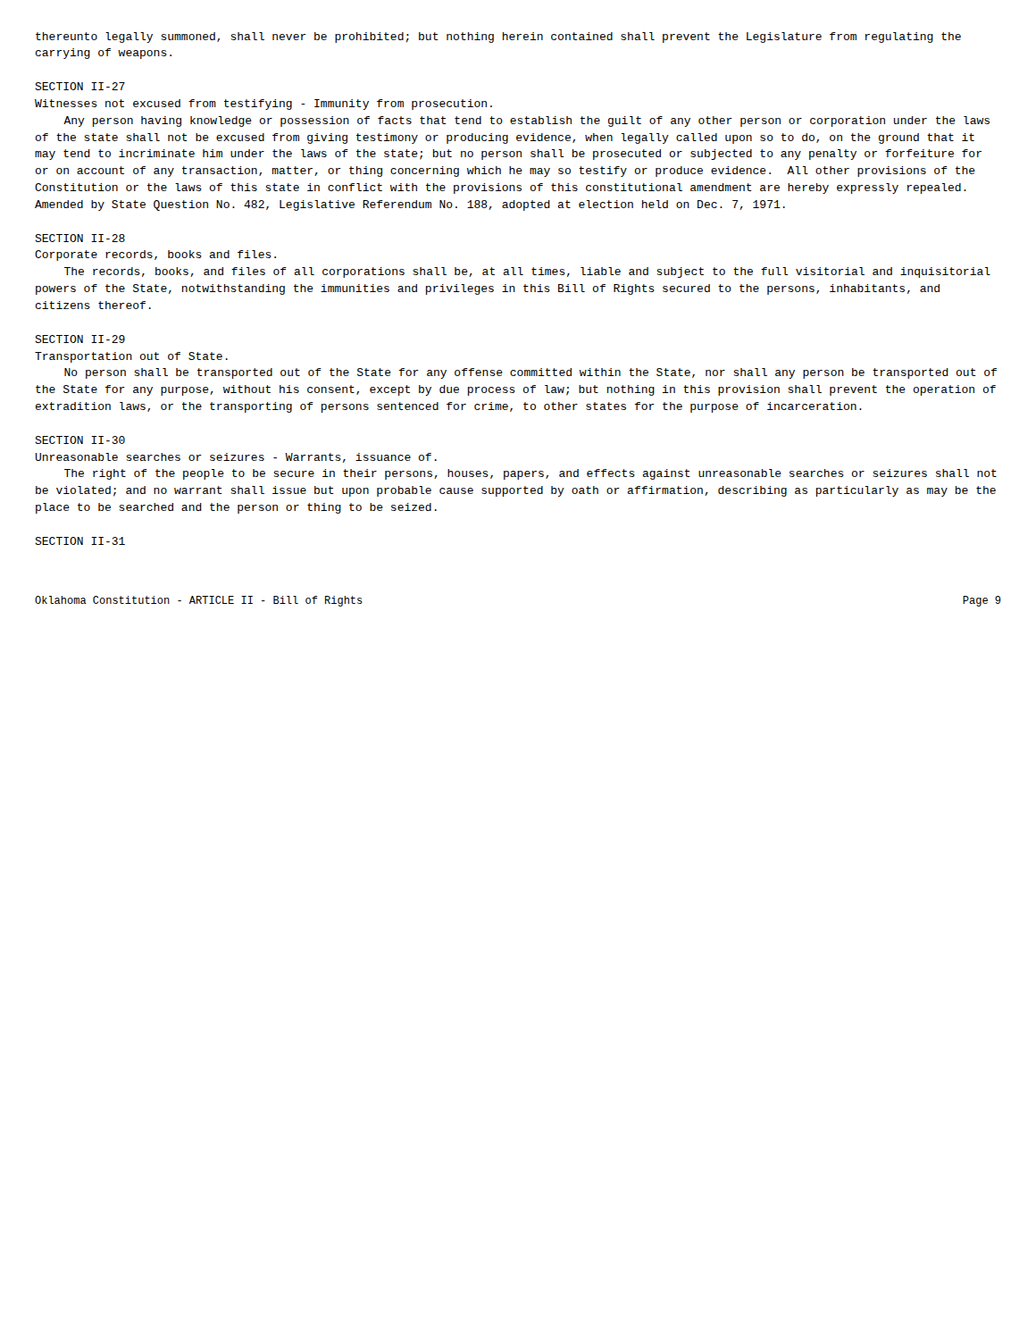thereunto legally summoned, shall never be prohibited; but nothing herein contained shall prevent the Legislature from regulating the carrying of weapons.
SECTION II-27
Witnesses not excused from testifying - Immunity from prosecution.
Any person having knowledge or possession of facts that tend to establish the guilt of any other person or corporation under the laws of the state shall not be excused from giving testimony or producing evidence, when legally called upon so to do, on the ground that it may tend to incriminate him under the laws of the state; but no person shall be prosecuted or subjected to any penalty or forfeiture for or on account of any transaction, matter, or thing concerning which he may so testify or produce evidence. All other provisions of the Constitution or the laws of this state in conflict with the provisions of this constitutional amendment are hereby expressly repealed.
Amended by State Question No. 482, Legislative Referendum No. 188, adopted at election held on Dec. 7, 1971.
SECTION II-28
Corporate records, books and files.
The records, books, and files of all corporations shall be, at all times, liable and subject to the full visitorial and inquisitorial powers of the State, notwithstanding the immunities and privileges in this Bill of Rights secured to the persons, inhabitants, and citizens thereof.
SECTION II-29
Transportation out of State.
No person shall be transported out of the State for any offense committed within the State, nor shall any person be transported out of the State for any purpose, without his consent, except by due process of law; but nothing in this provision shall prevent the operation of extradition laws, or the transporting of persons sentenced for crime, to other states for the purpose of incarceration.
SECTION II-30
Unreasonable searches or seizures - Warrants, issuance of.
The right of the people to be secure in their persons, houses, papers, and effects against unreasonable searches or seizures shall not be violated; and no warrant shall issue but upon probable cause supported by oath or affirmation, describing as particularly as may be the place to be searched and the person or thing to be seized.
SECTION II-31
Oklahoma Constitution - ARTICLE II - Bill of Rights Page 9